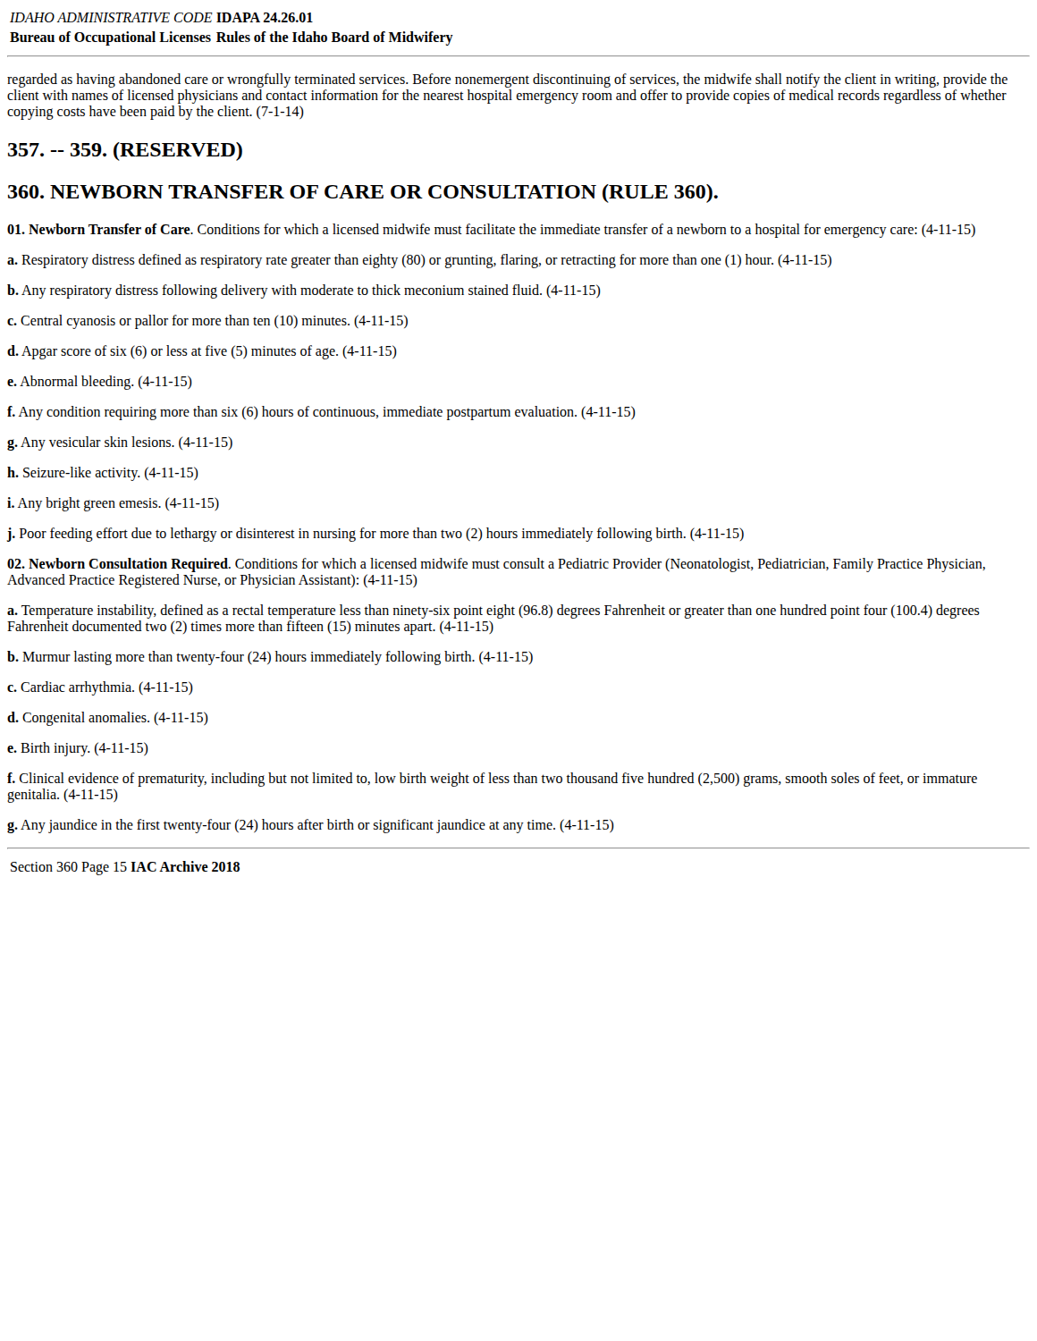| IDAHO ADMINISTRATIVE CODE | IDAPA 24.26.01 |
| Bureau of Occupational Licenses | Rules of the Idaho Board of Midwifery |
regarded as having abandoned care or wrongfully terminated services. Before nonemergent discontinuing of services, the midwife shall notify the client in writing, provide the client with names of licensed physicians and contact information for the nearest hospital emergency room and offer to provide copies of medical records regardless of whether copying costs have been paid by the client. (7-1-14)
357. -- 359. (RESERVED)
360. NEWBORN TRANSFER OF CARE OR CONSULTATION (RULE 360).
01. Newborn Transfer of Care. Conditions for which a licensed midwife must facilitate the immediate transfer of a newborn to a hospital for emergency care: (4-11-15)
a. Respiratory distress defined as respiratory rate greater than eighty (80) or grunting, flaring, or retracting for more than one (1) hour. (4-11-15)
b. Any respiratory distress following delivery with moderate to thick meconium stained fluid. (4-11-15)
c. Central cyanosis or pallor for more than ten (10) minutes. (4-11-15)
d. Apgar score of six (6) or less at five (5) minutes of age. (4-11-15)
e. Abnormal bleeding. (4-11-15)
f. Any condition requiring more than six (6) hours of continuous, immediate postpartum evaluation. (4-11-15)
g. Any vesicular skin lesions. (4-11-15)
h. Seizure-like activity. (4-11-15)
i. Any bright green emesis. (4-11-15)
j. Poor feeding effort due to lethargy or disinterest in nursing for more than two (2) hours immediately following birth. (4-11-15)
02. Newborn Consultation Required. Conditions for which a licensed midwife must consult a Pediatric Provider (Neonatologist, Pediatrician, Family Practice Physician, Advanced Practice Registered Nurse, or Physician Assistant): (4-11-15)
a. Temperature instability, defined as a rectal temperature less than ninety-six point eight (96.8) degrees Fahrenheit or greater than one hundred point four (100.4) degrees Fahrenheit documented two (2) times more than fifteen (15) minutes apart. (4-11-15)
b. Murmur lasting more than twenty-four (24) hours immediately following birth. (4-11-15)
c. Cardiac arrhythmia. (4-11-15)
d. Congenital anomalies. (4-11-15)
e. Birth injury. (4-11-15)
f. Clinical evidence of prematurity, including but not limited to, low birth weight of less than two thousand five hundred (2,500) grams, smooth soles of feet, or immature genitalia. (4-11-15)
g. Any jaundice in the first twenty-four (24) hours after birth or significant jaundice at any time. (4-11-15)
| Section 360 | Page 15 | IAC Archive 2018 |